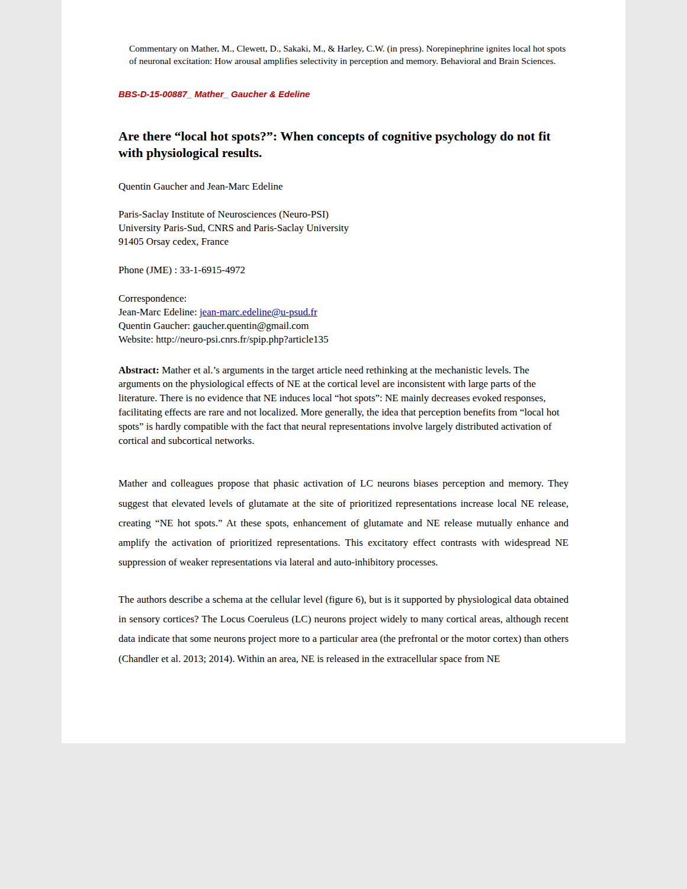Commentary on Mather, M., Clewett, D., Sakaki, M., & Harley, C.W. (in press). Norepinephrine ignites local hot spots of neuronal excitation: How arousal amplifies selectivity in perception and memory. Behavioral and Brain Sciences.
BBS-D-15-00887_ Mather_ Gaucher & Edeline
Are there “local hot spots?”: When concepts of cognitive psychology do not fit with physiological results.
Quentin Gaucher and Jean-Marc Edeline
Paris-Saclay Institute of Neurosciences (Neuro-PSI)
University Paris-Sud, CNRS and Paris-Saclay University
91405 Orsay cedex, France
Phone (JME) : 33-1-6915-4972
Correspondence:
Jean-Marc Edeline: jean-marc.edeline@u-psud.fr
Quentin Gaucher: gaucher.quentin@gmail.com
Website: http://neuro-psi.cnrs.fr/spip.php?article135
Abstract: Mather et al.’s arguments in the target article need rethinking at the mechanistic levels. The arguments on the physiological effects of NE at the cortical level are inconsistent with large parts of the literature. There is no evidence that NE induces local “hot spots”: NE mainly decreases evoked responses, facilitating effects are rare and not localized. More generally, the idea that perception benefits from “local hot spots” is hardly compatible with the fact that neural representations involve largely distributed activation of cortical and subcortical networks.
Mather and colleagues propose that phasic activation of LC neurons biases perception and memory. They suggest that elevated levels of glutamate at the site of prioritized representations increase local NE release, creating “NE hot spots.” At these spots, enhancement of glutamate and NE release mutually enhance and amplify the activation of prioritized representations. This excitatory effect contrasts with widespread NE suppression of weaker representations via lateral and auto-inhibitory processes.
The authors describe a schema at the cellular level (figure 6), but is it supported by physiological data obtained in sensory cortices? The Locus Coeruleus (LC) neurons project widely to many cortical areas, although recent data indicate that some neurons project more to a particular area (the prefrontal or the motor cortex) than others (Chandler et al. 2013; 2014). Within an area, NE is released in the extracellular space from NE